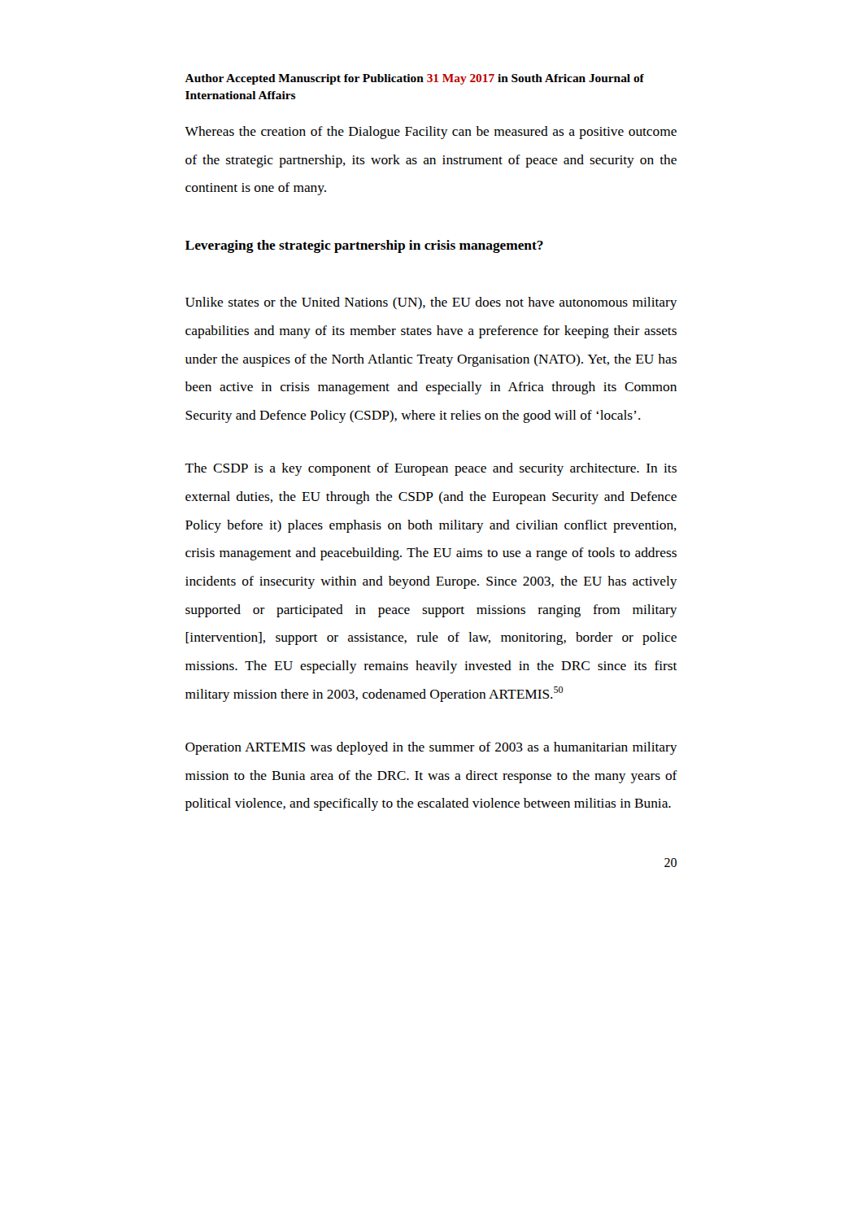Author Accepted Manuscript for Publication 31 May 2017 in South African Journal of International Affairs
Whereas the creation of the Dialogue Facility can be measured as a positive outcome of the strategic partnership, its work as an instrument of peace and security on the continent is one of many.
Leveraging the strategic partnership in crisis management?
Unlike states or the United Nations (UN), the EU does not have autonomous military capabilities and many of its member states have a preference for keeping their assets under the auspices of the North Atlantic Treaty Organisation (NATO). Yet, the EU has been active in crisis management and especially in Africa through its Common Security and Defence Policy (CSDP), where it relies on the good will of ‘locals’.
The CSDP is a key component of European peace and security architecture. In its external duties, the EU through the CSDP (and the European Security and Defence Policy before it) places emphasis on both military and civilian conflict prevention, crisis management and peacebuilding. The EU aims to use a range of tools to address incidents of insecurity within and beyond Europe. Since 2003, the EU has actively supported or participated in peace support missions ranging from military [intervention], support or assistance, rule of law, monitoring, border or police missions. The EU especially remains heavily invested in the DRC since its first military mission there in 2003, codenamed Operation ARTEMIS.50
Operation ARTEMIS was deployed in the summer of 2003 as a humanitarian military mission to the Bunia area of the DRC. It was a direct response to the many years of political violence, and specifically to the escalated violence between militias in Bunia.
20